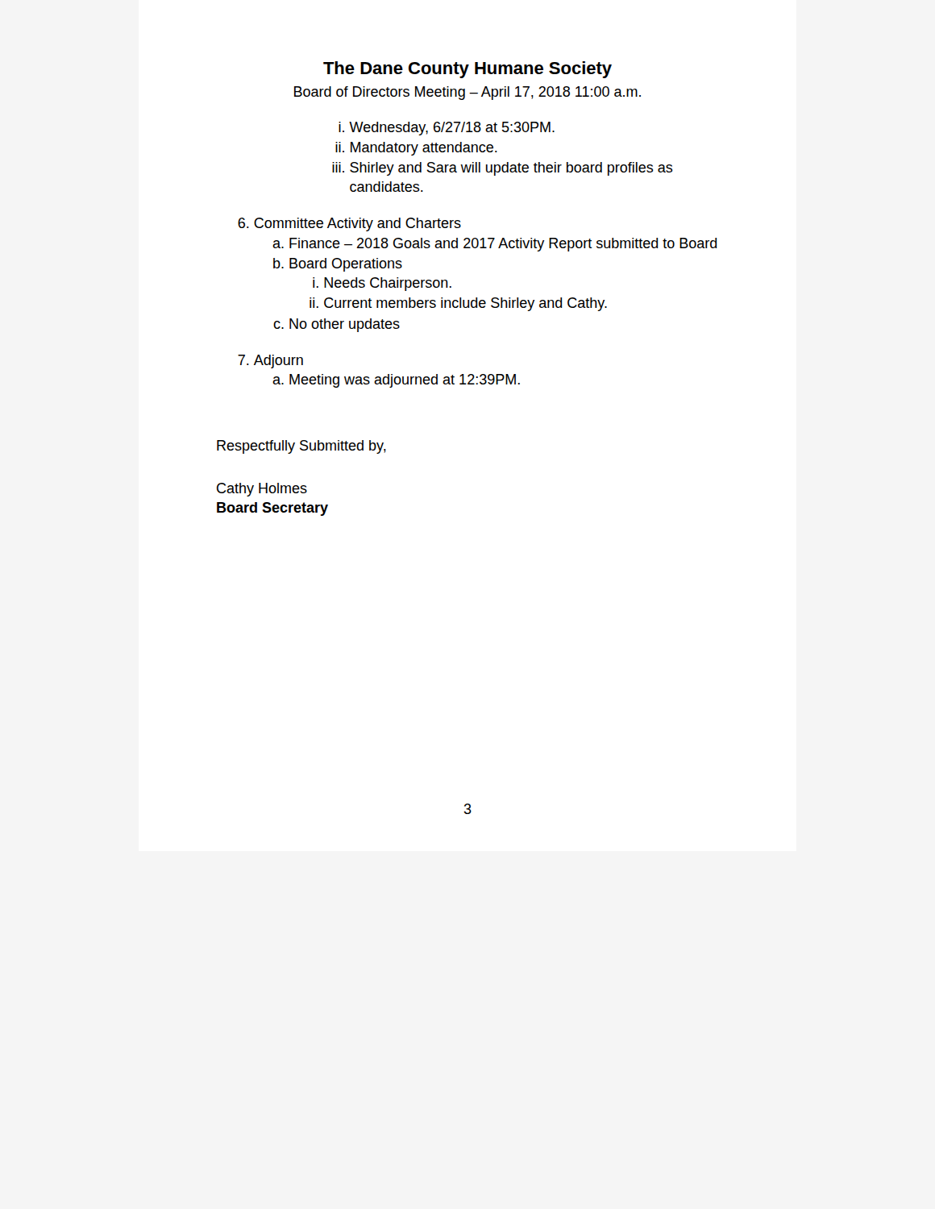The Dane County Humane Society
Board of Directors Meeting – April 17, 2018 11:00 a.m.
Wednesday, 6/27/18 at 5:30PM.
Mandatory attendance.
Shirley and Sara will update their board profiles as candidates.
Committee Activity and Charters
Finance – 2018 Goals and 2017 Activity Report submitted to Board
Board Operations
Needs Chairperson.
Current members include Shirley and Cathy.
No other updates
Adjourn
Meeting was adjourned at 12:39PM.
Respectfully Submitted by,
Cathy Holmes
Board Secretary
3